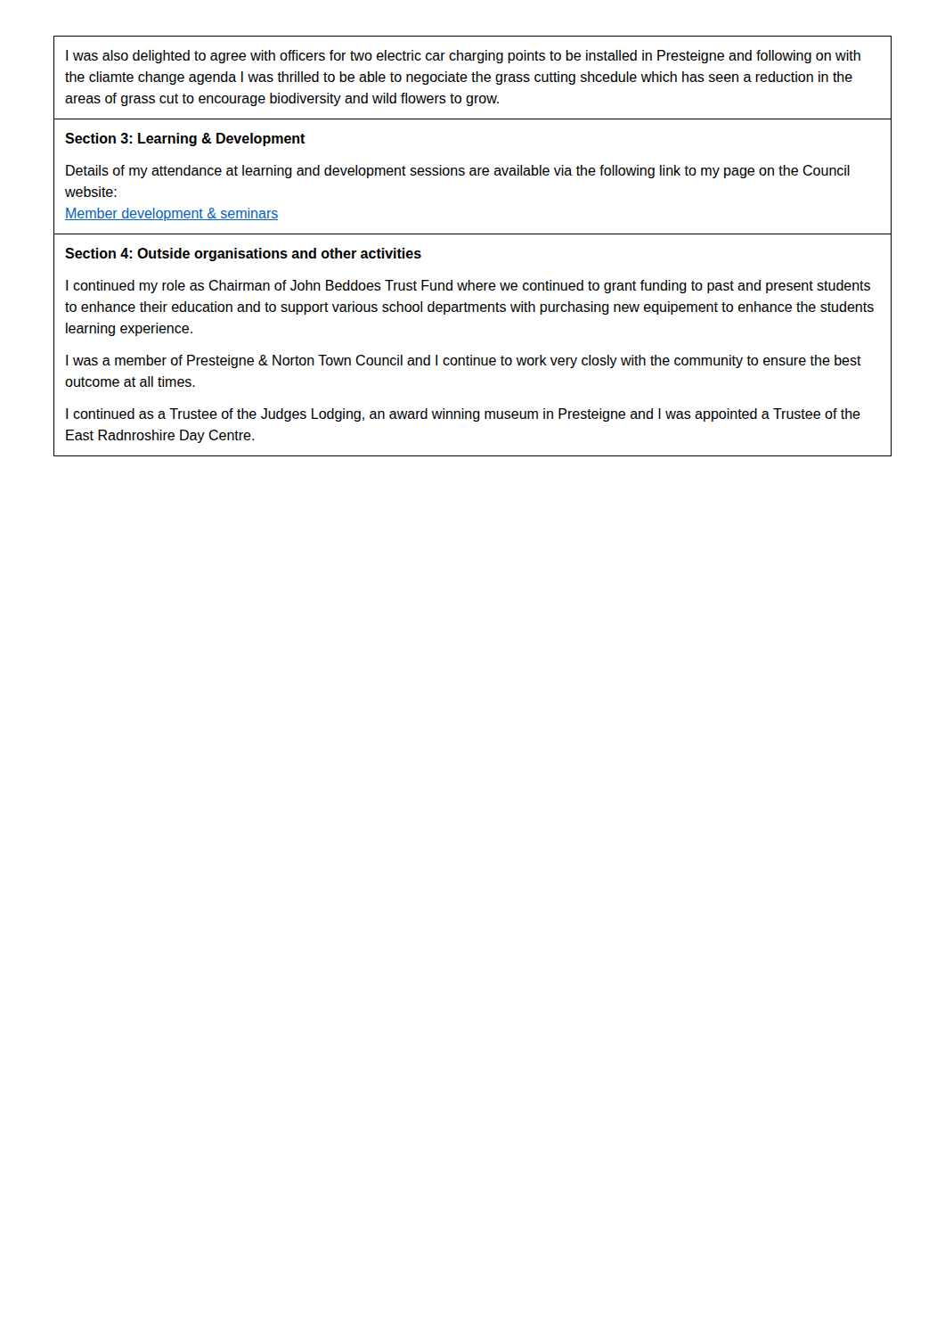| I was also delighted to agree with officers for two electric car charging points to be installed in Presteigne and following on with the cliamte change agenda I was thrilled to be able to negociate the grass cutting shcedule which has seen a reduction in the areas of grass cut to encourage biodiversity and wild flowers to grow. |
| Section 3: Learning & Development Details of my attendance at learning and development sessions are available via the following link to my page on the Council website: Member development & seminars |
| Section 4: Outside organisations and other activities I continued my role as Chairman of John Beddoes Trust Fund where we continued to grant funding to past and present students to enhance their education and to support various school departments with purchasing new equipement to enhance the students learning experience. I was a member of Presteigne & Norton Town Council and I continue to work very closly with the community to ensure the best outcome at all times. I continued as a Trustee of the Judges Lodging, an award winning museum in Presteigne and I was appointed a Trustee of the East Radnroshire Day Centre. |